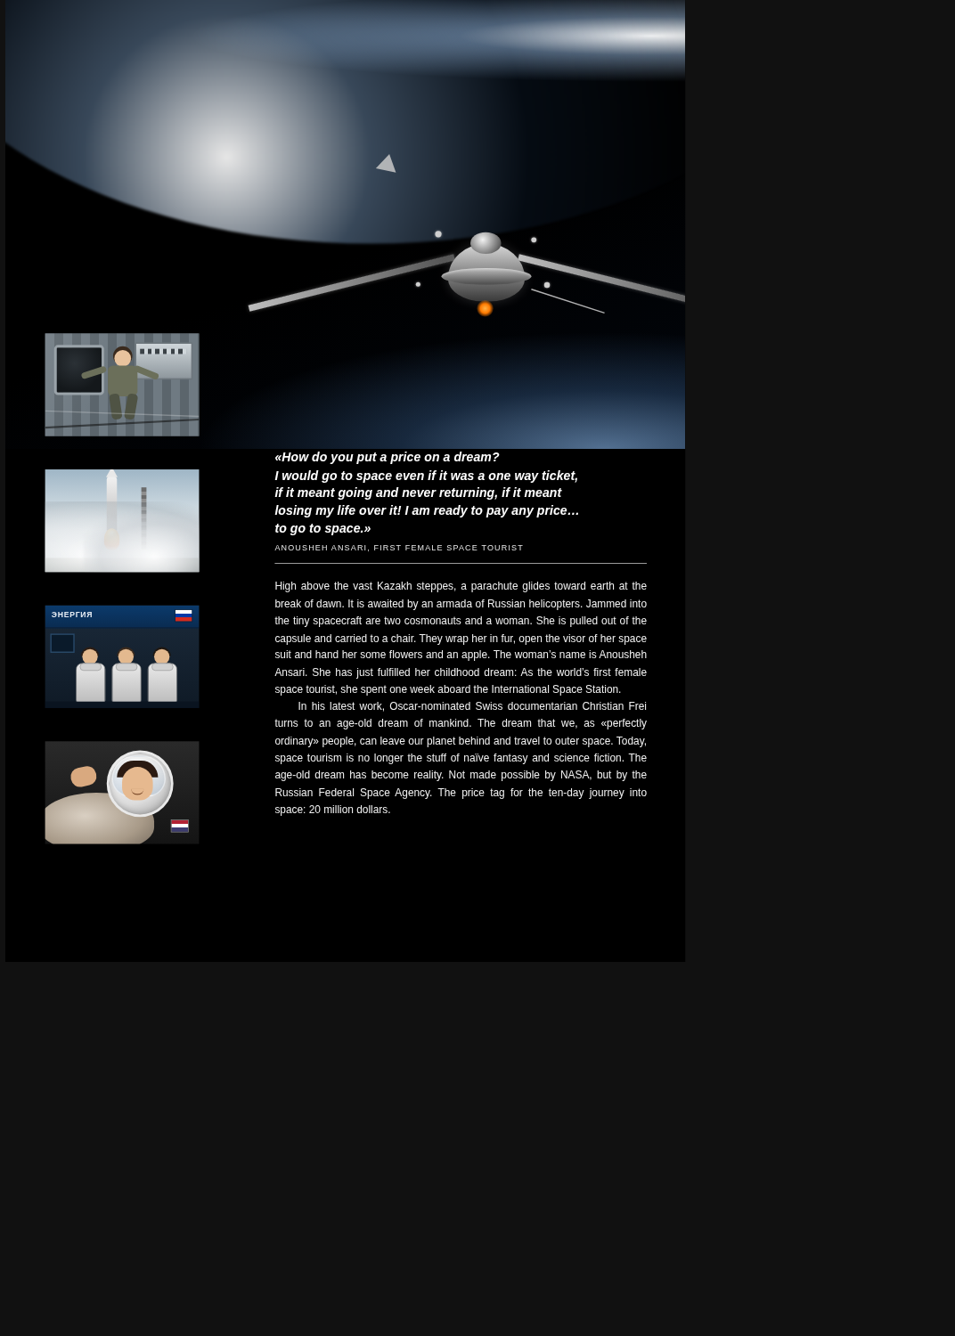ЭНЕРГИЯ
«How do you put a price on a dream?
I would go to space even if it was a one way ticket,
if it meant going and never returning, if it meant
losing my life over it! I am ready to pay any price…
to go to space.»
Anousheh Ansari, first female space tourist
High above the vast Kazakh steppes, a parachute glides toward earth at the break of dawn. It is awaited by an armada of Russian helicopters. Jammed into the tiny spacecraft are two cosmonauts and a woman. She is pulled out of the capsule and carried to a chair. They wrap her in fur, open the visor of her space suit and hand her some flowers and an apple. The woman’s name is Anousheh Ansari. She has just fulfilled her childhood dream: As the world’s first female space tourist, she spent one week aboard the International Space Station.
In his latest work, Oscar-nominated Swiss documentarian Christian Frei turns to an age-old dream of mankind. The dream that we, as «perfectly ordinary» people, can leave our planet behind and travel to outer space. Today, space tourism is no longer the stuff of naïve fantasy and science fiction. The age-old dream has become reality. Not made possible by NASA, but by the Russian Federal Space Agency. The price tag for the ten-day journey into space: 20 million dollars.